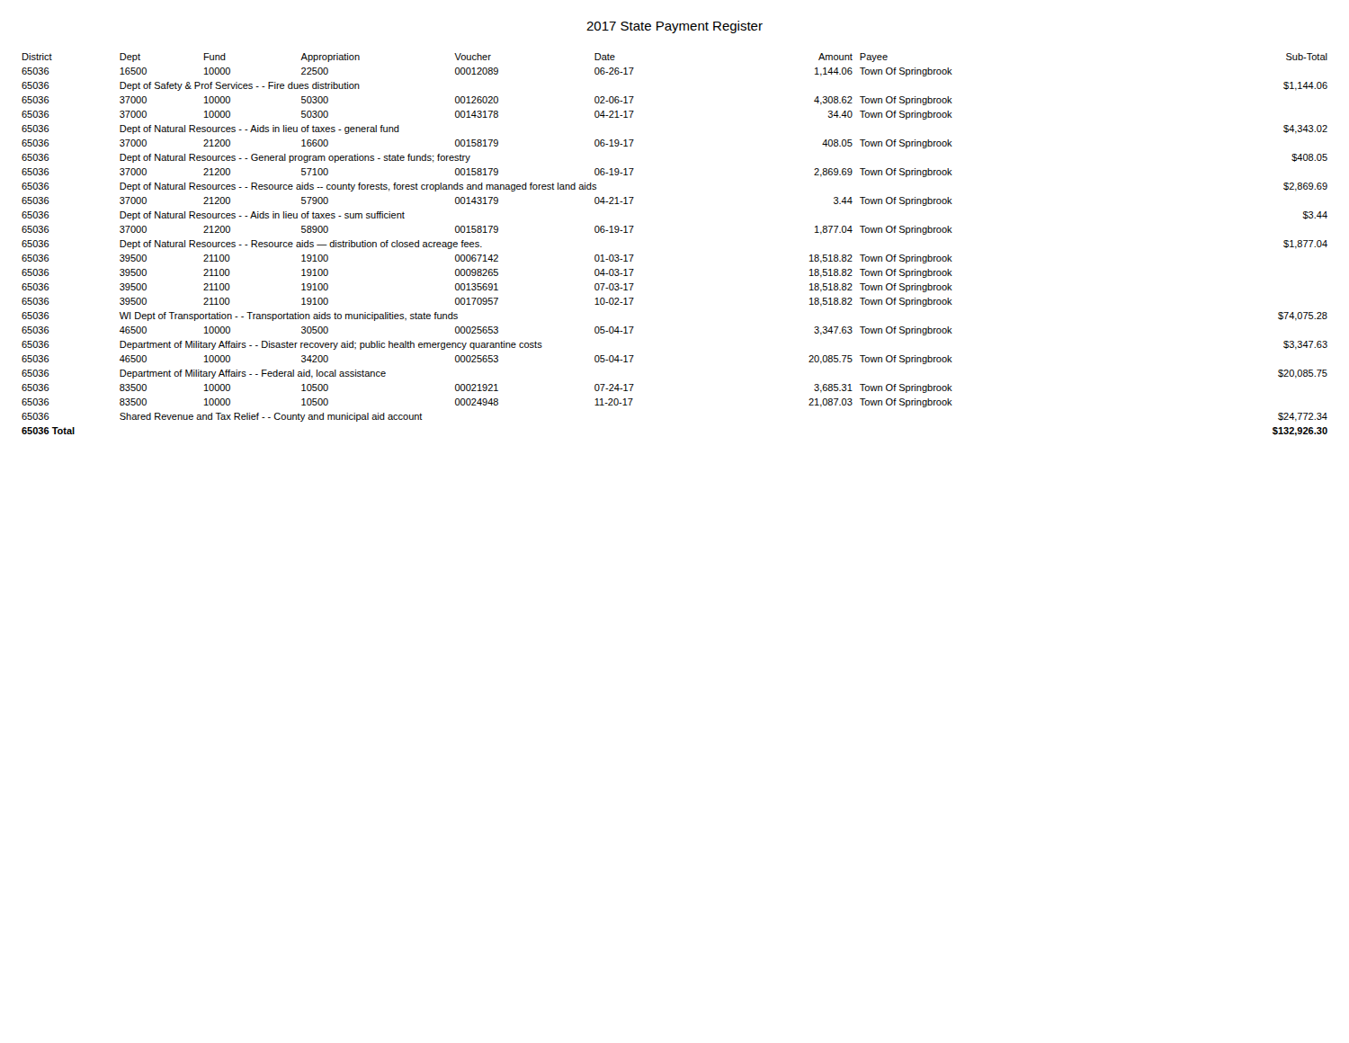2017 State Payment Register
| District | Dept | Fund | Appropriation | Voucher | Date | Amount | Payee | Sub-Total |
| --- | --- | --- | --- | --- | --- | --- | --- | --- |
| 65036 | 16500 | 10000 | 22500 | 00012089 | 06-26-17 | 1,144.06 | Town Of Springbrook | |
| 65036 | Dept of Safety & Prof Services - - Fire dues distribution | | | $1,144.06 |
| 65036 | 37000 | 10000 | 50300 | 00126020 | 02-06-17 | 4,308.62 | Town Of Springbrook | |
| 65036 | 37000 | 10000 | 50300 | 00143178 | 04-21-17 | 34.40 | Town Of Springbrook | |
| 65036 | Dept of Natural Resources - - Aids in lieu of taxes - general fund | | | $4,343.02 |
| 65036 | 37000 | 21200 | 16600 | 00158179 | 06-19-17 | 408.05 | Town Of Springbrook | |
| 65036 | Dept of Natural Resources - - General program operations - state funds; forestry | | | $408.05 |
| 65036 | 37000 | 21200 | 57100 | 00158179 | 06-19-17 | 2,869.69 | Town Of Springbrook | |
| 65036 | Dept of Natural Resources - - Resource aids -- county forests, forest croplands and managed forest land aids | | | $2,869.69 |
| 65036 | 37000 | 21200 | 57900 | 00143179 | 04-21-17 | 3.44 | Town Of Springbrook | |
| 65036 | Dept of Natural Resources - - Aids in lieu of taxes - sum sufficient | | | $3.44 |
| 65036 | 37000 | 21200 | 58900 | 00158179 | 06-19-17 | 1,877.04 | Town Of Springbrook | |
| 65036 | Dept of Natural Resources - - Resource aids — distribution of closed acreage fees. | | | $1,877.04 |
| 65036 | 39500 | 21100 | 19100 | 00067142 | 01-03-17 | 18,518.82 | Town Of Springbrook | |
| 65036 | 39500 | 21100 | 19100 | 00098265 | 04-03-17 | 18,518.82 | Town Of Springbrook | |
| 65036 | 39500 | 21100 | 19100 | 00135691 | 07-03-17 | 18,518.82 | Town Of Springbrook | |
| 65036 | 39500 | 21100 | 19100 | 00170957 | 10-02-17 | 18,518.82 | Town Of Springbrook | |
| 65036 | WI Dept of Transportation - - Transportation aids to municipalities, state funds | | | $74,075.28 |
| 65036 | 46500 | 10000 | 30500 | 00025653 | 05-04-17 | 3,347.63 | Town Of Springbrook | |
| 65036 | Department of Military Affairs - - Disaster recovery aid; public health emergency quarantine costs | | | $3,347.63 |
| 65036 | 46500 | 10000 | 34200 | 00025653 | 05-04-17 | 20,085.75 | Town Of Springbrook | |
| 65036 | Department of Military Affairs - - Federal aid, local assistance | | | $20,085.75 |
| 65036 | 83500 | 10000 | 10500 | 00021921 | 07-24-17 | 3,685.31 | Town Of Springbrook | |
| 65036 | 83500 | 10000 | 10500 | 00024948 | 11-20-17 | 21,087.03 | Town Of Springbrook | |
| 65036 | Shared Revenue and Tax Relief - - County and municipal aid account | | | $24,772.34 |
| 65036 Total | | $132,926.30 |